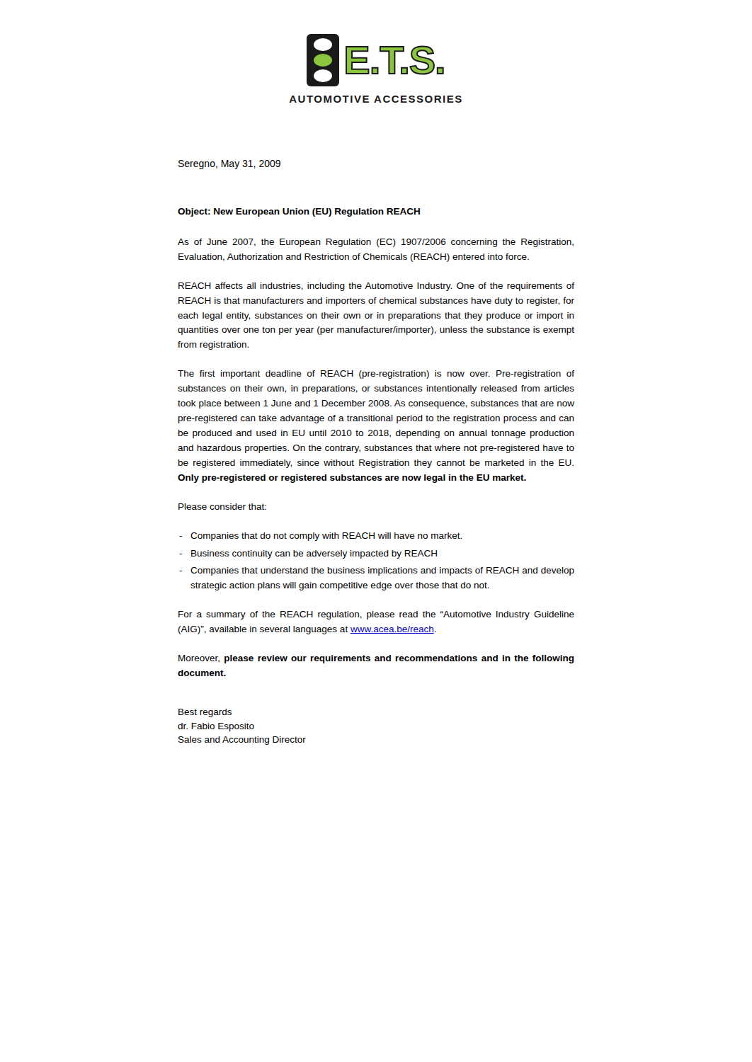E.T.S.
AUTOMOTIVE ACCESSORIES
Seregno, May 31, 2009
Object: New European Union (EU) Regulation REACH
As of June 2007, the European Regulation (EC) 1907/2006 concerning the Registration, Evaluation, Authorization and Restriction of Chemicals (REACH) entered into force.
REACH affects all industries, including the Automotive Industry. One of the requirements of REACH is that manufacturers and importers of chemical substances have duty to register, for each legal entity, substances on their own or in preparations that they produce or import in quantities over one ton per year (per manufacturer/importer), unless the substance is exempt from registration.
The first important deadline of REACH (pre-registration) is now over. Pre-registration of substances on their own, in preparations, or substances intentionally released from articles took place between 1 June and 1 December 2008. As consequence, substances that are now pre-registered can take advantage of a transitional period to the registration process and can be produced and used in EU until 2010 to 2018, depending on annual tonnage production and hazardous properties. On the contrary, substances that where not pre-registered have to be registered immediately, since without Registration they cannot be marketed in the EU. Only pre-registered or registered substances are now legal in the EU market.
Please consider that:
Companies that do not comply with REACH will have no market.
Business continuity can be adversely impacted by REACH
Companies that understand the business implications and impacts of REACH and develop strategic action plans will gain competitive edge over those that do not.
For a summary of the REACH regulation, please read the “Automotive Industry Guideline (AIG)”, available in several languages at www.acea.be/reach.
Moreover, please review our requirements and recommendations and in the following document.
Best regards
dr. Fabio Esposito
Sales and Accounting Director